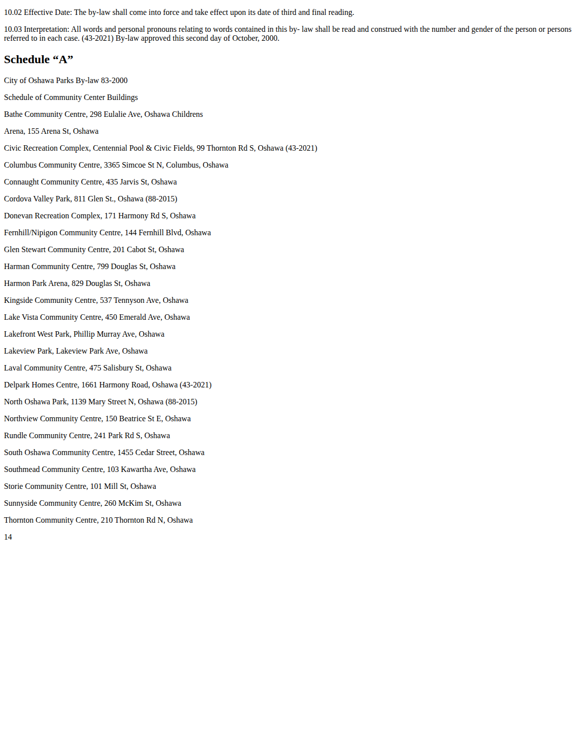10.02 Effective Date: The by-law shall come into force and take effect upon its date of third and final reading.
10.03 Interpretation: All words and personal pronouns relating to words contained in this by- law shall be read and construed with the number and gender of the person or persons referred to in each case. (43-2021) By-law approved this second day of October, 2000.
Schedule “A”
City of Oshawa Parks By-law 83-2000
Schedule of Community Center Buildings
Bathe Community Centre, 298 Eulalie Ave, Oshawa Childrens
Arena, 155 Arena St, Oshawa
Civic Recreation Complex, Centennial Pool & Civic Fields, 99 Thornton Rd S, Oshawa (43-2021)
Columbus Community Centre, 3365 Simcoe St N, Columbus, Oshawa
Connaught Community Centre, 435 Jarvis St, Oshawa
Cordova Valley Park, 811 Glen St., Oshawa (88-2015)
Donevan Recreation Complex, 171 Harmony Rd S, Oshawa
Fernhill/Nipigon Community Centre, 144 Fernhill Blvd, Oshawa
Glen Stewart Community Centre, 201 Cabot St, Oshawa
Harman Community Centre, 799 Douglas St, Oshawa
Harmon Park Arena, 829 Douglas St, Oshawa
Kingside Community Centre, 537 Tennyson Ave, Oshawa
Lake Vista Community Centre, 450 Emerald Ave, Oshawa
Lakefront West Park, Phillip Murray Ave, Oshawa
Lakeview Park, Lakeview Park Ave, Oshawa
Laval Community Centre, 475 Salisbury St, Oshawa
Delpark Homes Centre, 1661 Harmony Road, Oshawa (43-2021)
North Oshawa Park, 1139 Mary Street N, Oshawa (88-2015)
Northview Community Centre, 150 Beatrice St E, Oshawa
Rundle Community Centre, 241 Park Rd S, Oshawa
South Oshawa Community Centre, 1455 Cedar Street, Oshawa
Southmead Community Centre, 103 Kawartha Ave, Oshawa
Storie Community Centre, 101 Mill St, Oshawa
Sunnyside Community Centre, 260 McKim St, Oshawa
Thornton Community Centre, 210 Thornton Rd N, Oshawa
14